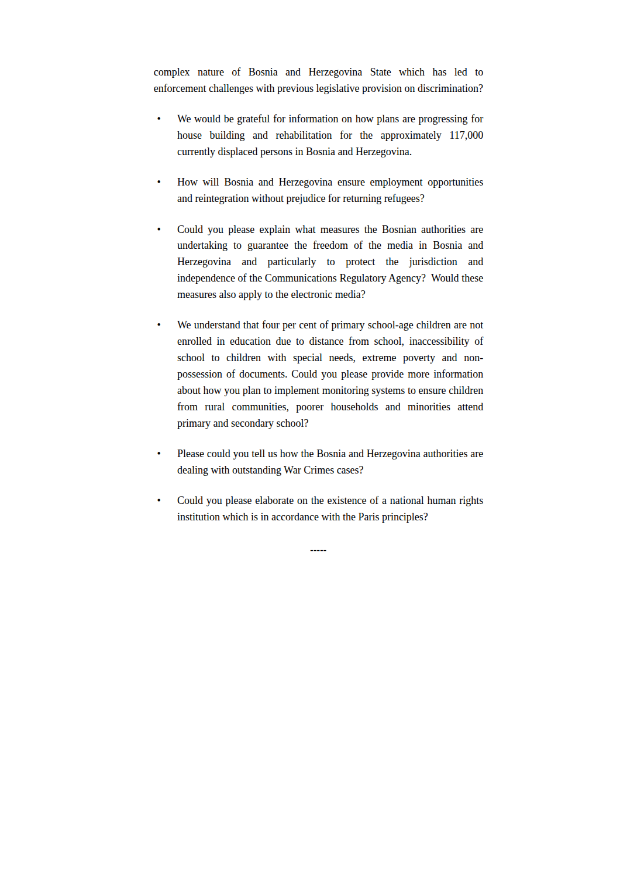complex nature of Bosnia and Herzegovina State which has led to enforcement challenges with previous legislative provision on discrimination?
We would be grateful for information on how plans are progressing for house building and rehabilitation for the approximately 117,000 currently displaced persons in Bosnia and Herzegovina.
How will Bosnia and Herzegovina ensure employment opportunities and reintegration without prejudice for returning refugees?
Could you please explain what measures the Bosnian authorities are undertaking to guarantee the freedom of the media in Bosnia and Herzegovina and particularly to protect the jurisdiction and independence of the Communications Regulatory Agency? Would these measures also apply to the electronic media?
We understand that four per cent of primary school-age children are not enrolled in education due to distance from school, inaccessibility of school to children with special needs, extreme poverty and non-possession of documents. Could you please provide more information about how you plan to implement monitoring systems to ensure children from rural communities, poorer households and minorities attend primary and secondary school?
Please could you tell us how the Bosnia and Herzegovina authorities are dealing with outstanding War Crimes cases?
Could you please elaborate on the existence of a national human rights institution which is in accordance with the Paris principles?
-----